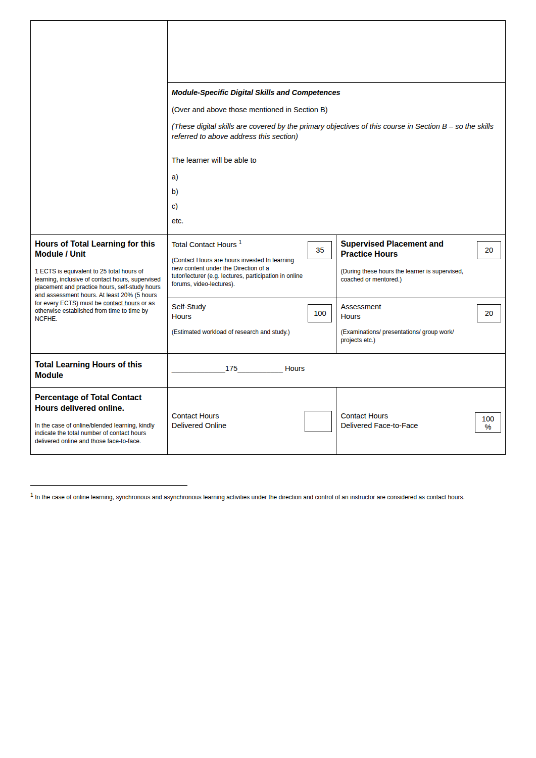| | Module-Specific Digital Skills and Competences (Over and above those mentioned in Section B) (These digital skills are covered by the primary objectives of this course in Section B – so the skills referred to above address this section) The learner will be able to a) b) c) etc. |
| Hours of Total Learning for this Module / Unit 1 ECTS is equivalent to 25 total hours of learning, inclusive of contact hours, supervised placement and practice hours, self-study hours and assessment hours. At least 20% (5 hours for every ECTS) must be contact hours or as otherwise established from time to time by NCFHE. | / Total Contact Hours 1 (Contact Hours are hours invested In learning new content under the Direction of a tutor/lecturer (e.g. lectures, participation in online forums, video-lectures). 35 / Supervised Placement and Practice Hours (During these hours the learner is supervised, coached or mentored.) 20 / / Self-Study Hours (Estimated workload of research and study.) 100 / Assessment Hours (Examinations/ presentations/ group work/ projects etc.) 20 / |
| Total Learning Hours of this Module | _____________175___________ Hours |
| Percentage of Total Contact Hours delivered online. In the case of online/blended learning, kindly indicate the total number of contact hours delivered online and those face-to-face. | / Contact Hours Delivered Online / Contact Hours Delivered Face-to-Face 100 % / |
1 In the case of online learning, synchronous and asynchronous learning activities under the direction and control of an instructor are considered as contact hours.